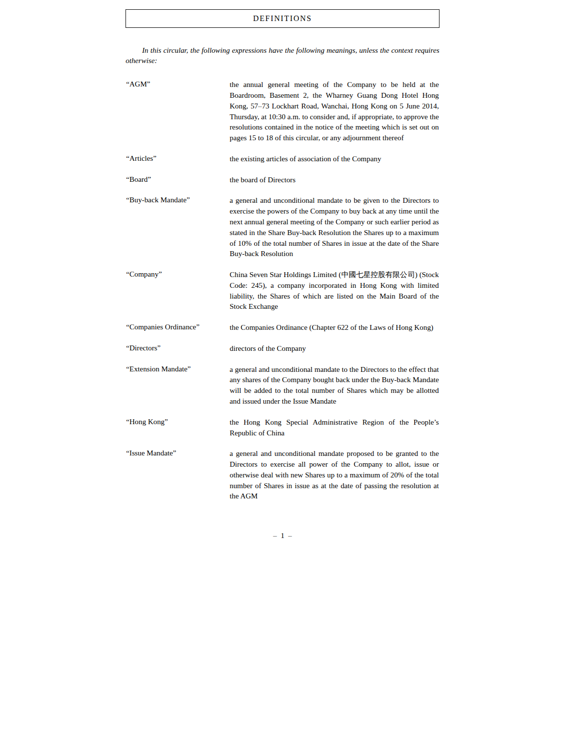DEFINITIONS
In this circular, the following expressions have the following meanings, unless the context requires otherwise:
| “AGM” | the annual general meeting of the Company to be held at the Boardroom, Basement 2, the Wharney Guang Dong Hotel Hong Kong, 57–73 Lockhart Road, Wanchai, Hong Kong on 5 June 2014, Thursday, at 10:30 a.m. to consider and, if appropriate, to approve the resolutions contained in the notice of the meeting which is set out on pages 15 to 18 of this circular, or any adjournment thereof |
| “Articles” | the existing articles of association of the Company |
| “Board” | the board of Directors |
| “Buy-back Mandate” | a general and unconditional mandate to be given to the Directors to exercise the powers of the Company to buy back at any time until the next annual general meeting of the Company or such earlier period as stated in the Share Buy-back Resolution the Shares up to a maximum of 10% of the total number of Shares in issue at the date of the Share Buy-back Resolution |
| “Company” | China Seven Star Holdings Limited ( 中國七星控股有限公司 ) (Stock Code: 245), a company incorporated in Hong Kong with limited liability, the Shares of which are listed on the Main Board of the Stock Exchange |
| “Companies Ordinance” | the Companies Ordinance (Chapter 622 of the Laws of Hong Kong) |
| “Directors” | directors of the Company |
| “Extension Mandate” | a general and unconditional mandate to the Directors to the effect that any shares of the Company bought back under the Buy-back Mandate will be added to the total number of Shares which may be allotted and issued under the Issue Mandate |
| “Hong Kong” | the Hong Kong Special Administrative Region of the People’s Republic of China |
| “Issue Mandate” | a general and unconditional mandate proposed to be granted to the Directors to exercise all power of the Company to allot, issue or otherwise deal with new Shares up to a maximum of 20% of the total number of Shares in issue as at the date of passing the resolution at the AGM |
– 1 –